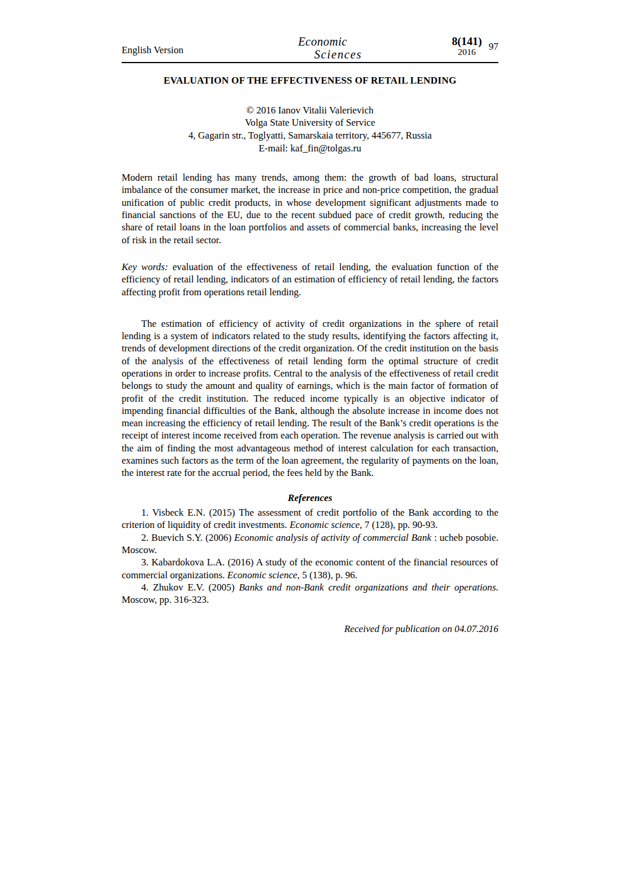English Version
Economic
Sciences
8(141)
2016
97
Evaluation of the Effectiveness of Retail Lending
© 2016 Ianov Vitalii Valerievich
Volga State University of Service
4, Gagarin str., Toglyatti, Samarskaia territory, 445677, Russia
E-mail: kaf_fin@tolgas.ru
Modern retail lending has many trends, among them: the growth of bad loans, structural imbalance of the consumer market, the increase in price and non-price competition, the gradual unification of public credit products, in whose development significant adjustments made to financial sanctions of the EU, due to the recent subdued pace of credit growth, reducing the share of retail loans in the loan portfolios and assets of commercial banks, increasing the level of risk in the retail sector.
Key words: evaluation of the effectiveness of retail lending, the evaluation function of the efficiency of retail lending, indicators of an estimation of efficiency of retail lending, the factors affecting profit from operations retail lending.
The estimation of efficiency of activity of credit organizations in the sphere of retail lending is a system of indicators related to the study results, identifying the factors affecting it, trends of development directions of the credit organization. Of the credit institution on the basis of the analysis of the effectiveness of retail lending form the optimal structure of credit operations in order to increase profits. Central to the analysis of the effectiveness of retail credit belongs to study the amount and quality of earnings, which is the main factor of formation of profit of the credit institution. The reduced income typically is an objective indicator of impending financial difficulties of the Bank, although the absolute increase in income does not mean increasing the efficiency of retail lending. The result of the Bank’s credit operations is the receipt of interest income received from each operation. The revenue analysis is carried out with the aim of finding the most advantageous method of interest calculation for each transaction, examines such factors as the term of the loan agreement, the regularity of payments on the loan, the interest rate for the accrual period, the fees held by the Bank.
References
1. Visbeck E.N. (2015) The assessment of credit portfolio of the Bank according to the criterion of liquidity of credit investments. Economic science, 7 (128), pp. 90-93.
2. Buevich S.Y. (2006) Economic analysis of activity of commercial Bank : ucheb posobie. Moscow.
3. Kabardokova L.A. (2016) A study of the economic content of the financial resources of commercial organizations. Economic science, 5 (138), p. 96.
4. Zhukov E.V. (2005) Banks and non-Bank credit organizations and their operations. Moscow, pp. 316-323.
Received for publication on 04.07.2016